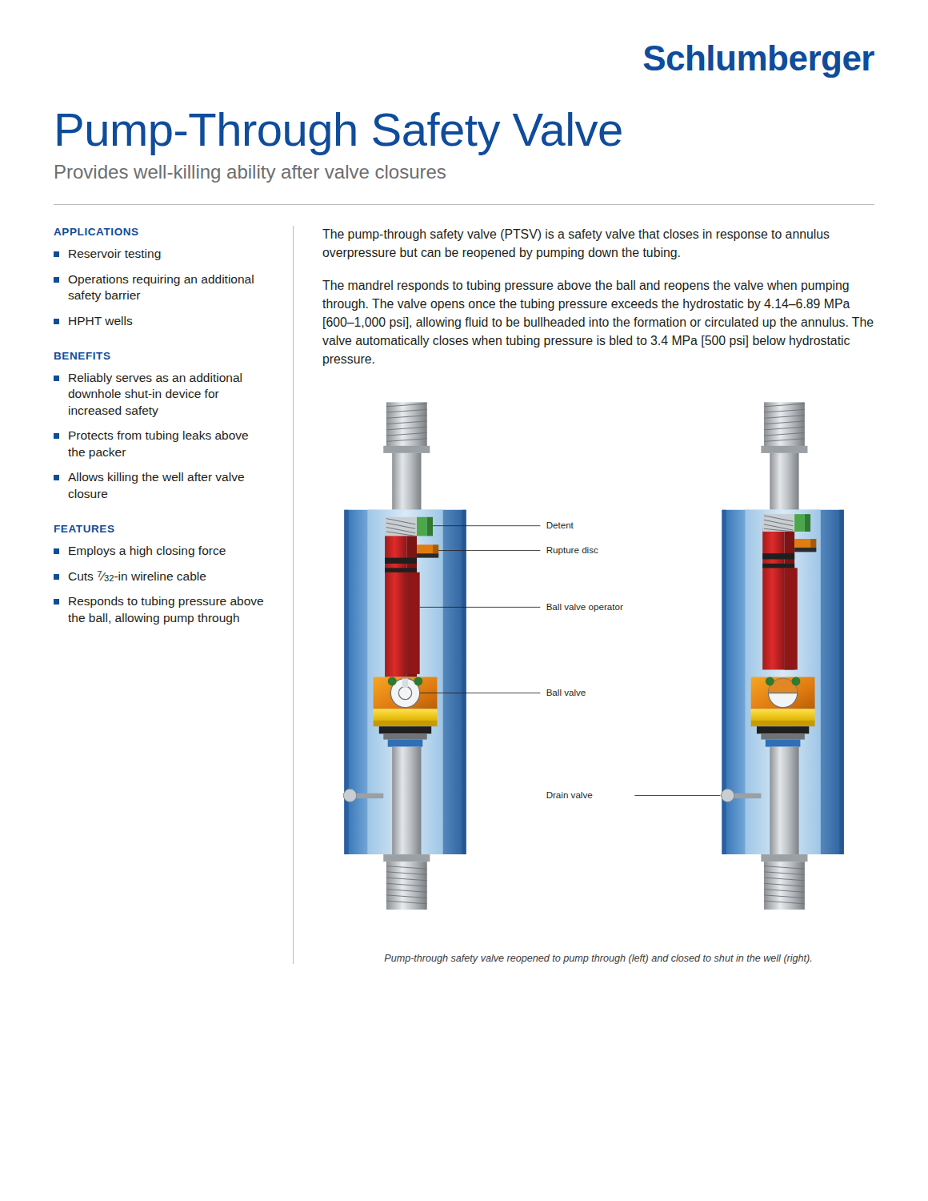Schlumberger
Pump-Through Safety Valve
Provides well-killing ability after valve closures
Applications
Reservoir testing
Operations requiring an additional safety barrier
HPHT wells
Benefits
Reliably serves as an additional downhole shut-in device for increased safety
Protects from tubing leaks above the packer
Allows killing the well after valve closure
Features
Employs a high closing force
Cuts 7⁄32-in wireline cable
Responds to tubing pressure above the ball, allowing pump through
The pump-through safety valve (PTSV) is a safety valve that closes in response to annulus overpressure but can be reopened by pumping down the tubing.
The mandrel responds to tubing pressure above the ball and reopens the valve when pumping through. The valve opens once the tubing pressure exceeds the hydrostatic by 4.14–6.89 MPa [600–1,000 psi], allowing fluid to be bullheaded into the formation or circulated up the annulus. The valve automatically closes when tubing pressure is bled to 3.4 MPa [500 psi] below hydrostatic pressure.
Detent Rupture disc Ball valve operator Ball valve Drain valve
Pump-through safety valve reopened to pump through (left) and closed to shut in the well (right).